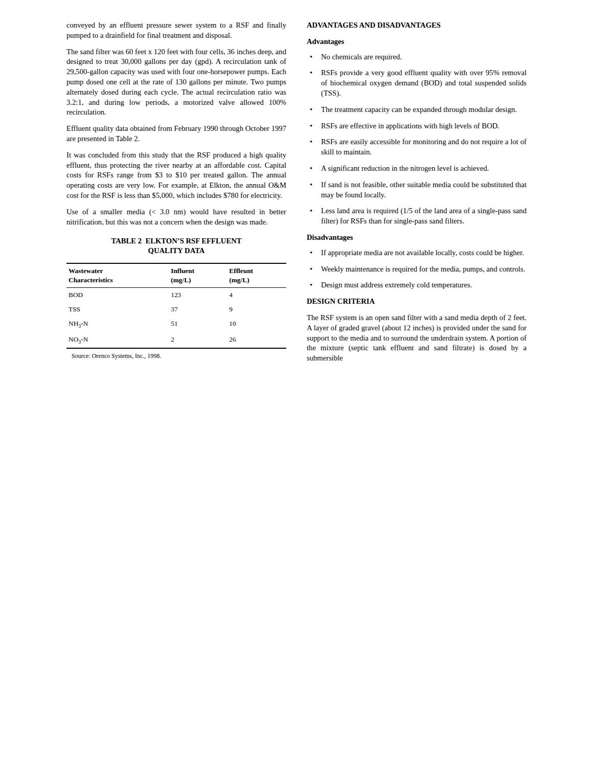conveyed by an effluent pressure sewer system to a RSF and finally pumped to a drainfield for final treatment and disposal.
The sand filter was 60 feet x 120 feet with four cells, 36 inches deep, and designed to treat 30,000 gallons per day (gpd). A recirculation tank of 29,500-gallon capacity was used with four one-horsepower pumps. Each pump dosed one cell at the rate of 130 gallons per minute. Two pumps alternately dosed during each cycle. The actual recirculation ratio was 3.2:1, and during low periods, a motorized valve allowed 100% recirculation.
Effluent quality data obtained from February 1990 through October 1997 are presented in Table 2.
It was concluded from this study that the RSF produced a high quality effluent, thus protecting the river nearby at an affordable cost. Capital costs for RSFs range from $3 to $10 per treated gallon. The annual operating costs are very low. For example, at Elkton, the annual O&M cost for the RSF is less than $5,000, which includes $780 for electricity.
Use of a smaller media (< 3.0 nm) would have resulted in better nitrification, but this was not a concern when the design was made.
TABLE 2 ELKTON’S RSF EFFLUENT
QUALITY DATA
| Wastewater Characteristics | Influent (mg/L) | Effleunt (mg/L) |
| --- | --- | --- |
| BOD | 123 | 4 |
| TSS | 37 | 9 |
| NH 3 -N | 51 | 10 |
| NO 3 -N | 2 | 26 |
Source: Orenco Systems, Inc., 1998.
ADVANTAGES AND DISADVANTAGES
Advantages
No chemicals are required.
RSFs provide a very good effluent quality with over 95% removal of biochemical oxygen demand (BOD) and total suspended solids (TSS).
The treatment capacity can be expanded through modular design.
RSFs are effective in applications with high levels of BOD.
RSFs are easily accessible for monitoring and do not require a lot of skill to maintain.
A significant reduction in the nitrogen level is achieved.
If sand is not feasible, other suitable media could be substituted that may be found locally.
Less land area is required (1/5 of the land area of a single-pass sand filter) for RSFs than for single-pass sand filters.
Disadvantages
If appropriate media are not available locally, costs could be higher.
Weekly maintenance is required for the media, pumps, and controls.
Design must address extremely cold temperatures.
DESIGN CRITERIA
The RSF system is an open sand filter with a sand media depth of 2 feet. A layer of graded gravel (about 12 inches) is provided under the sand for support to the media and to surround the underdrain system. A portion of the mixture (septic tank effluent and sand filtrate) is dosed by a submersible